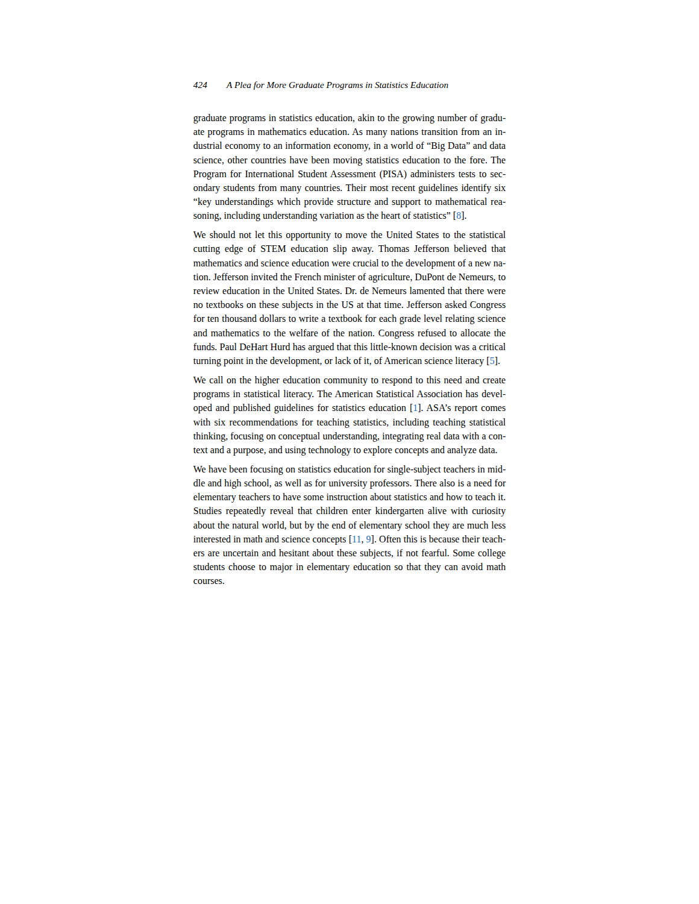424 A Plea for More Graduate Programs in Statistics Education
graduate programs in statistics education, akin to the growing number of graduate programs in mathematics education. As many nations transition from an industrial economy to an information economy, in a world of “Big Data” and data science, other countries have been moving statistics education to the fore. The Program for International Student Assessment (PISA) administers tests to secondary students from many countries. Their most recent guidelines identify six “key understandings which provide structure and support to mathematical reasoning, including understanding variation as the heart of statistics” [8].
We should not let this opportunity to move the United States to the statistical cutting edge of STEM education slip away. Thomas Jefferson believed that mathematics and science education were crucial to the development of a new nation. Jefferson invited the French minister of agriculture, DuPont de Nemeurs, to review education in the United States. Dr. de Nemeurs lamented that there were no textbooks on these subjects in the US at that time. Jefferson asked Congress for ten thousand dollars to write a textbook for each grade level relating science and mathematics to the welfare of the nation. Congress refused to allocate the funds. Paul DeHart Hurd has argued that this little-known decision was a critical turning point in the development, or lack of it, of American science literacy [5].
We call on the higher education community to respond to this need and create programs in statistical literacy. The American Statistical Association has developed and published guidelines for statistics education [1]. ASA’s report comes with six recommendations for teaching statistics, including teaching statistical thinking, focusing on conceptual understanding, integrating real data with a context and a purpose, and using technology to explore concepts and analyze data.
We have been focusing on statistics education for single-subject teachers in middle and high school, as well as for university professors. There also is a need for elementary teachers to have some instruction about statistics and how to teach it. Studies repeatedly reveal that children enter kindergarten alive with curiosity about the natural world, but by the end of elementary school they are much less interested in math and science concepts [11, 9]. Often this is because their teachers are uncertain and hesitant about these subjects, if not fearful. Some college students choose to major in elementary education so that they can avoid math courses.